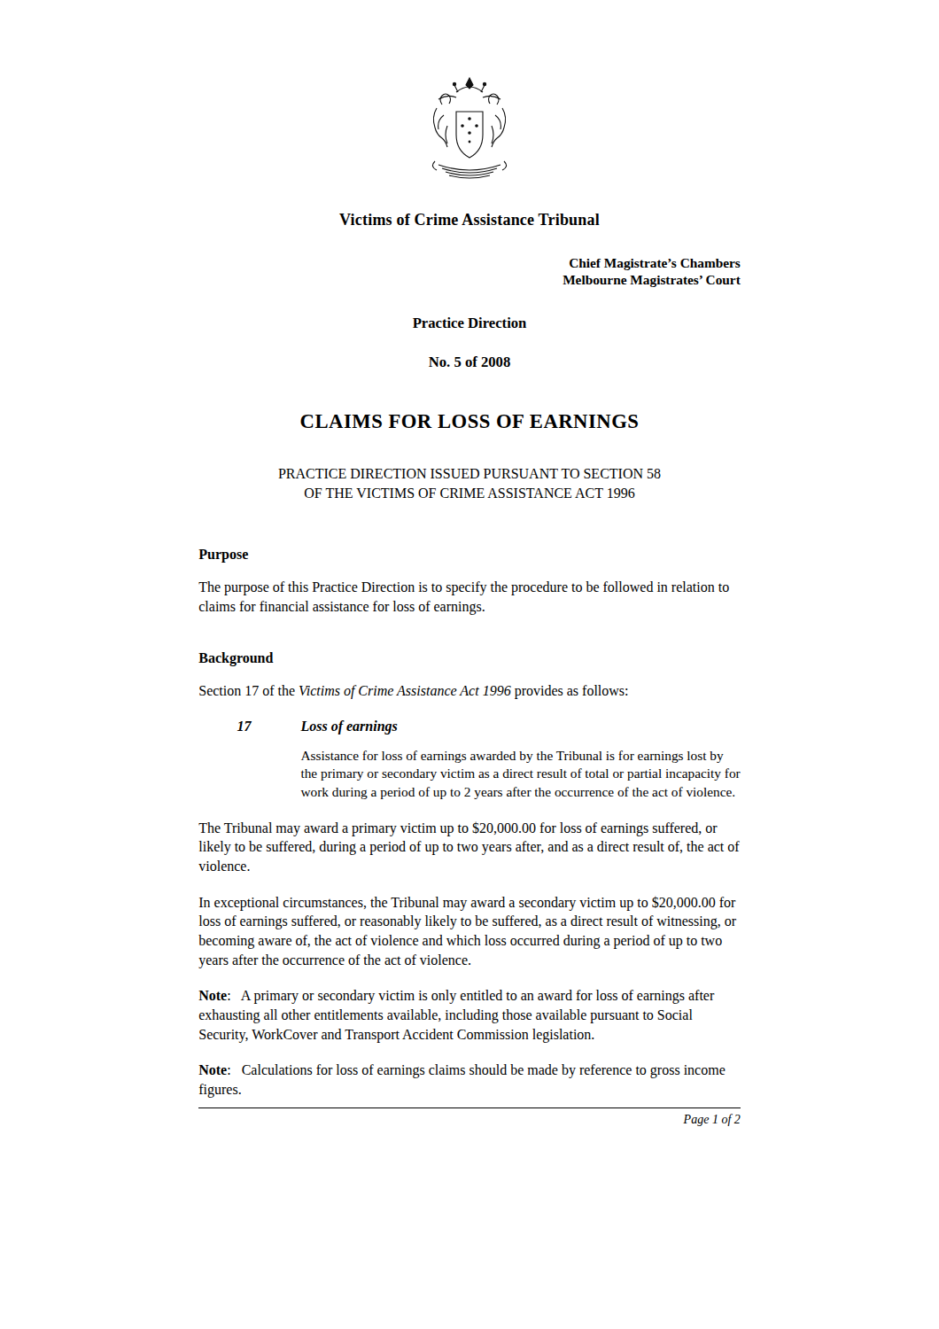Victims of Crime Assistance Tribunal
Chief Magistrate’s Chambers
Melbourne Magistrates’ Court
Practice Direction
No. 5 of 2008
CLAIMS FOR LOSS OF EARNINGS
PRACTICE DIRECTION ISSUED PURSUANT TO SECTION 58
OF THE VICTIMS OF CRIME ASSISTANCE ACT 1996
Purpose
The purpose of this Practice Direction is to specify the procedure to be followed in relation to claims for financial assistance for loss of earnings.
Background
Section 17 of the Victims of Crime Assistance Act 1996 provides as follows:
17 Loss of earnings
Assistance for loss of earnings awarded by the Tribunal is for earnings lost by the primary or secondary victim as a direct result of total or partial incapacity for work during a period of up to 2 years after the occurrence of the act of violence.
The Tribunal may award a primary victim up to $20,000.00 for loss of earnings suffered, or likely to be suffered, during a period of up to two years after, and as a direct result of, the act of violence.
In exceptional circumstances, the Tribunal may award a secondary victim up to $20,000.00 for loss of earnings suffered, or reasonably likely to be suffered, as a direct result of witnessing, or becoming aware of, the act of violence and which loss occurred during a period of up to two years after the occurrence of the act of violence.
Note: A primary or secondary victim is only entitled to an award for loss of earnings after exhausting all other entitlements available, including those available pursuant to Social Security, WorkCover and Transport Accident Commission legislation.
Note: Calculations for loss of earnings claims should be made by reference to gross income figures.
Page 1 of 2